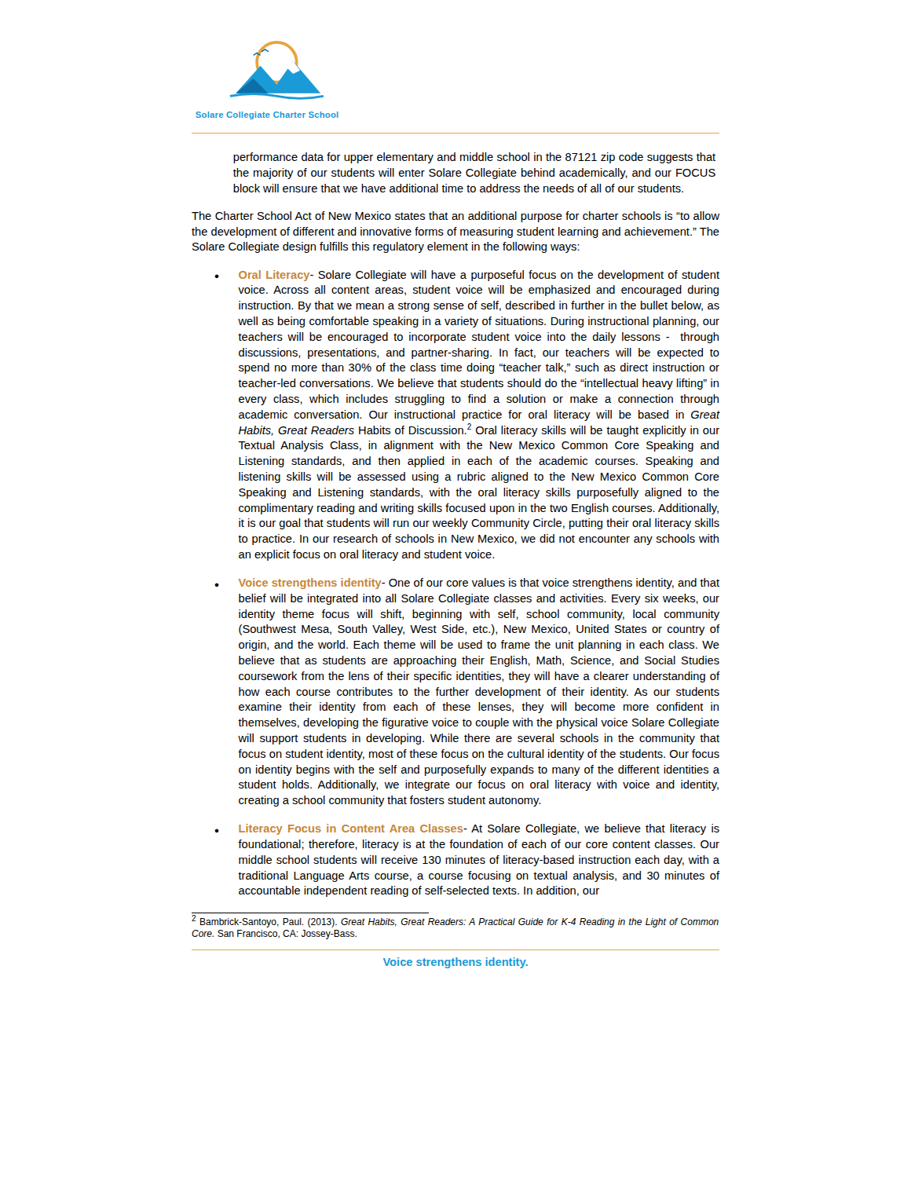Solare Collegiate Charter School
performance data for upper elementary and middle school in the 87121 zip code suggests that the majority of our students will enter Solare Collegiate behind academically, and our FOCUS block will ensure that we have additional time to address the needs of all of our students.
The Charter School Act of New Mexico states that an additional purpose for charter schools is “to allow the development of different and innovative forms of measuring student learning and achievement.” The Solare Collegiate design fulfills this regulatory element in the following ways:
Oral Literacy- Solare Collegiate will have a purposeful focus on the development of student voice. Across all content areas, student voice will be emphasized and encouraged during instruction. By that we mean a strong sense of self, described in further in the bullet below, as well as being comfortable speaking in a variety of situations. During instructional planning, our teachers will be encouraged to incorporate student voice into the daily lessons - through discussions, presentations, and partner-sharing. In fact, our teachers will be expected to spend no more than 30% of the class time doing “teacher talk,” such as direct instruction or teacher-led conversations. We believe that students should do the “intellectual heavy lifting” in every class, which includes struggling to find a solution or make a connection through academic conversation. Our instructional practice for oral literacy will be based in Great Habits, Great Readers Habits of Discussion.2 Oral literacy skills will be taught explicitly in our Textual Analysis Class, in alignment with the New Mexico Common Core Speaking and Listening standards, and then applied in each of the academic courses. Speaking and listening skills will be assessed using a rubric aligned to the New Mexico Common Core Speaking and Listening standards, with the oral literacy skills purposefully aligned to the complimentary reading and writing skills focused upon in the two English courses. Additionally, it is our goal that students will run our weekly Community Circle, putting their oral literacy skills to practice. In our research of schools in New Mexico, we did not encounter any schools with an explicit focus on oral literacy and student voice.
Voice strengthens identity- One of our core values is that voice strengthens identity, and that belief will be integrated into all Solare Collegiate classes and activities. Every six weeks, our identity theme focus will shift, beginning with self, school community, local community (Southwest Mesa, South Valley, West Side, etc.), New Mexico, United States or country of origin, and the world. Each theme will be used to frame the unit planning in each class. We believe that as students are approaching their English, Math, Science, and Social Studies coursework from the lens of their specific identities, they will have a clearer understanding of how each course contributes to the further development of their identity. As our students examine their identity from each of these lenses, they will become more confident in themselves, developing the figurative voice to couple with the physical voice Solare Collegiate will support students in developing. While there are several schools in the community that focus on student identity, most of these focus on the cultural identity of the students. Our focus on identity begins with the self and purposefully expands to many of the different identities a student holds. Additionally, we integrate our focus on oral literacy with voice and identity, creating a school community that fosters student autonomy.
Literacy Focus in Content Area Classes- At Solare Collegiate, we believe that literacy is foundational; therefore, literacy is at the foundation of each of our core content classes. Our middle school students will receive 130 minutes of literacy-based instruction each day, with a traditional Language Arts course, a course focusing on textual analysis, and 30 minutes of accountable independent reading of self-selected texts. In addition, our
2 Bambrick-Santoyo, Paul. (2013). Great Habits, Great Readers: A Practical Guide for K-4 Reading in the Light of Common Core. San Francisco, CA: Jossey-Bass.
Voice strengthens identity.